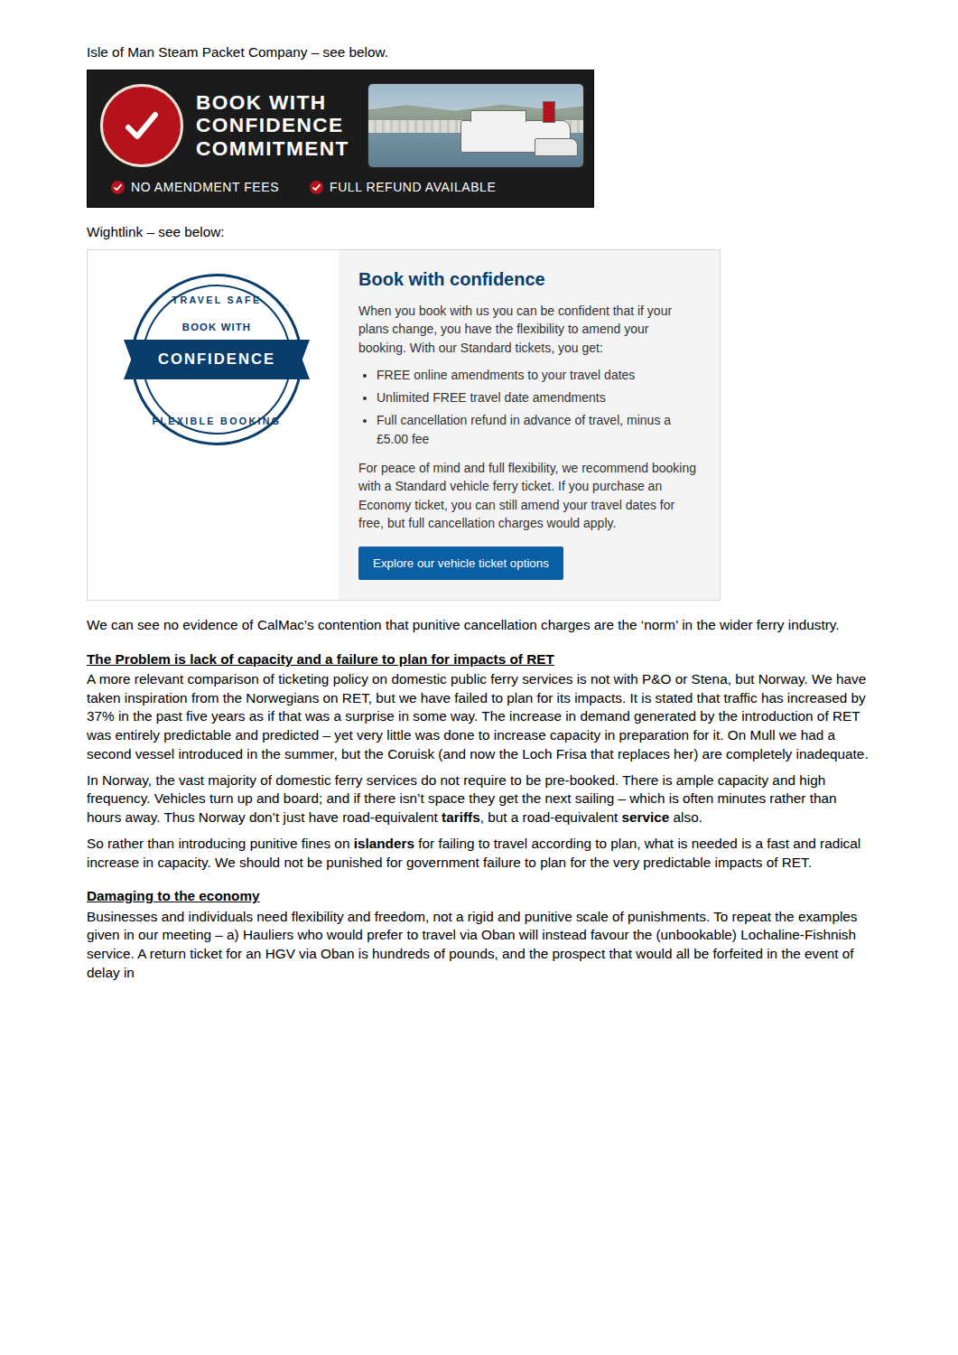Isle of Man Steam Packet Company – see below.
Book with
Confidence
Commitment
No amendment fees Full refund available
Wightlink – see below:
Travel Safe
Book with
Confidence
Flexible Booking
Book with confidence
When you book with us you can be confident that if your plans change, you have the flexibility to amend your booking. With our Standard tickets, you get:
FREE online amendments to your travel dates
Unlimited FREE travel date amendments
Full cancellation refund in advance of travel, minus a £5.00 fee
For peace of mind and full flexibility, we recommend booking with a Standard vehicle ferry ticket. If you purchase an Economy ticket, you can still amend your travel dates for free, but full cancellation charges would apply.
Explore our vehicle ticket options
We can see no evidence of CalMac’s contention that punitive cancellation charges are the ‘norm’ in the wider ferry industry.
The Problem is lack of capacity and a failure to plan for impacts of RET
A more relevant comparison of ticketing policy on domestic public ferry services is not with P&O or Stena, but Norway. We have taken inspiration from the Norwegians on RET, but we have failed to plan for its impacts. It is stated that traffic has increased by 37% in the past five years as if that was a surprise in some way. The increase in demand generated by the introduction of RET was entirely predictable and predicted – yet very little was done to increase capacity in preparation for it. On Mull we had a second vessel introduced in the summer, but the Coruisk (and now the Loch Frisa that replaces her) are completely inadequate.
In Norway, the vast majority of domestic ferry services do not require to be pre-booked. There is ample capacity and high frequency. Vehicles turn up and board; and if there isn’t space they get the next sailing – which is often minutes rather than hours away. Thus Norway don’t just have road-equivalent tariffs, but a road-equivalent service also.
So rather than introducing punitive fines on islanders for failing to travel according to plan, what is needed is a fast and radical increase in capacity. We should not be punished for government failure to plan for the very predictable impacts of RET.
Damaging to the economy
Businesses and individuals need flexibility and freedom, not a rigid and punitive scale of punishments. To repeat the examples given in our meeting – a) Hauliers who would prefer to travel via Oban will instead favour the (unbookable) Lochaline-Fishnish service. A return ticket for an HGV via Oban is hundreds of pounds, and the prospect that would all be forfeited in the event of delay in